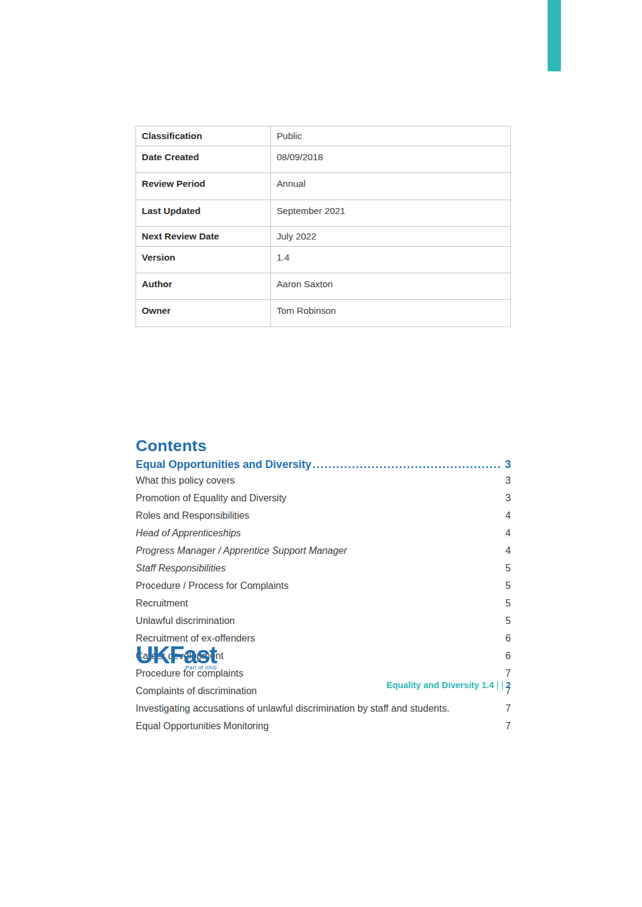| Classification | Public |
| Date Created | 08/09/2018 |
| Review Period | Annual |
| Last Updated | September 2021 |
| Next Review Date | July 2022 |
| Version | 1.4 |
| Author | Aaron Saxton |
| Owner | Tom Robinson |
Contents
Equal Opportunities and Diversity ................................................................................................................. 3
What this policy covers ................................................................................................................. 3
Promotion of Equality and Diversity ................................................................................................................. 3
Roles and Responsibilities ................................................................................................................. 4
Head of Apprenticeships ................................................................................................................. 4
Progress Manager / Apprentice Support Manager ................................................................................................................. 4
Staff Responsibilities ................................................................................................................. 5
Procedure / Process for Complaints ................................................................................................................. 5
Recruitment ................................................................................................................. 5
Unlawful discrimination ................................................................................................................. 5
Recruitment of ex-offenders ................................................................................................................. 6
Career development ................................................................................................................. 6
Procedure for complaints ................................................................................................................. 7
Complaints of discrimination ................................................................................................................. 7
Investigating accusations of unlawful discrimination by staff and students. ................................................................................................................. 7
Equal Opportunities Monitoring ................................................................................................................. 7
UKFast
Part of ANS
Equality and Diversity 1.4 | | 2